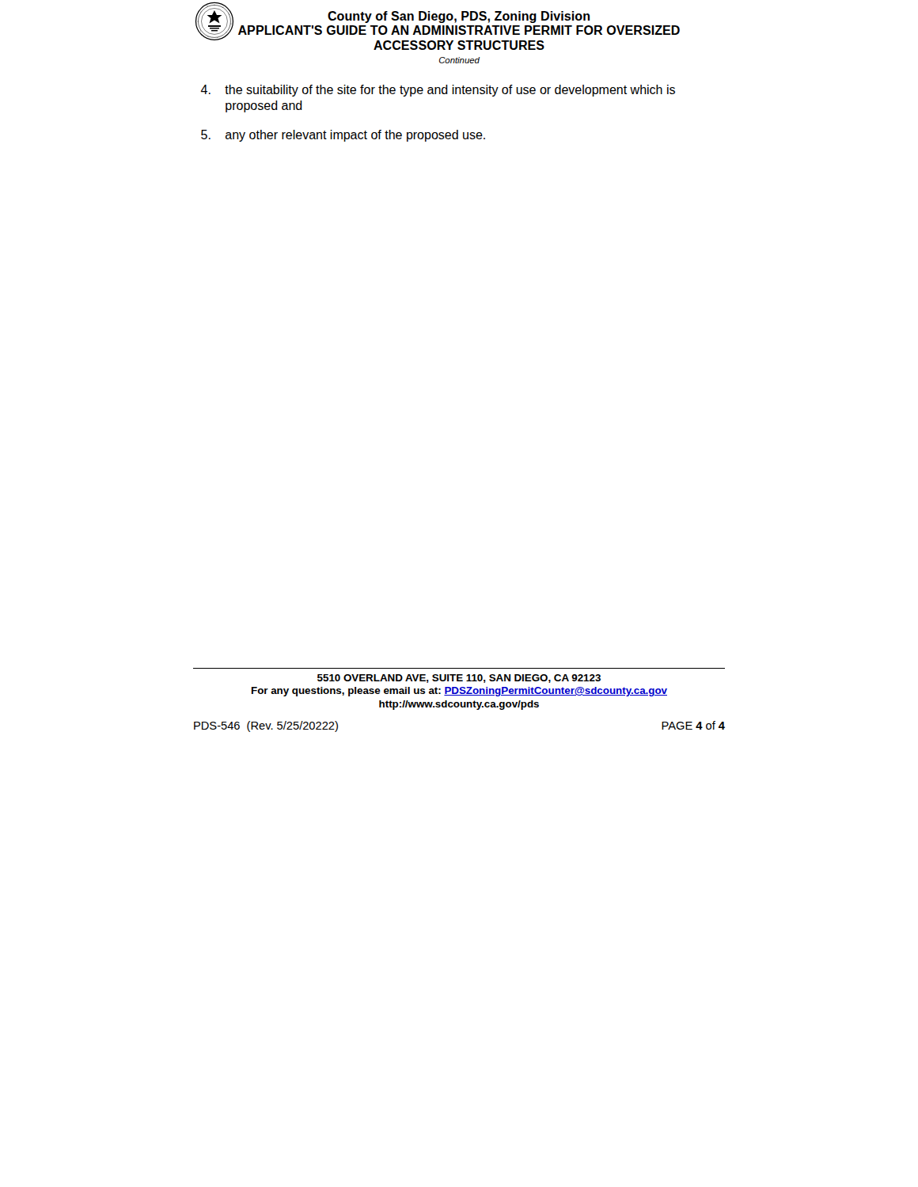County of San Diego, PDS, Zoning Division
APPLICANT'S GUIDE TO AN ADMINISTRATIVE PERMIT FOR OVERSIZED
ACCESSORY STRUCTURES
Continued
4. the suitability of the site for the type and intensity of use or development which is proposed and
5. any other relevant impact of the proposed use.
5510 OVERLAND AVE, SUITE 110, SAN DIEGO, CA 92123
For any questions, please email us at: PDSZoningPermitCounter@sdcounty.ca.gov
http://www.sdcounty.ca.gov/pds
PDS-546 (Rev. 5/25/20222)
PAGE 4 of 4